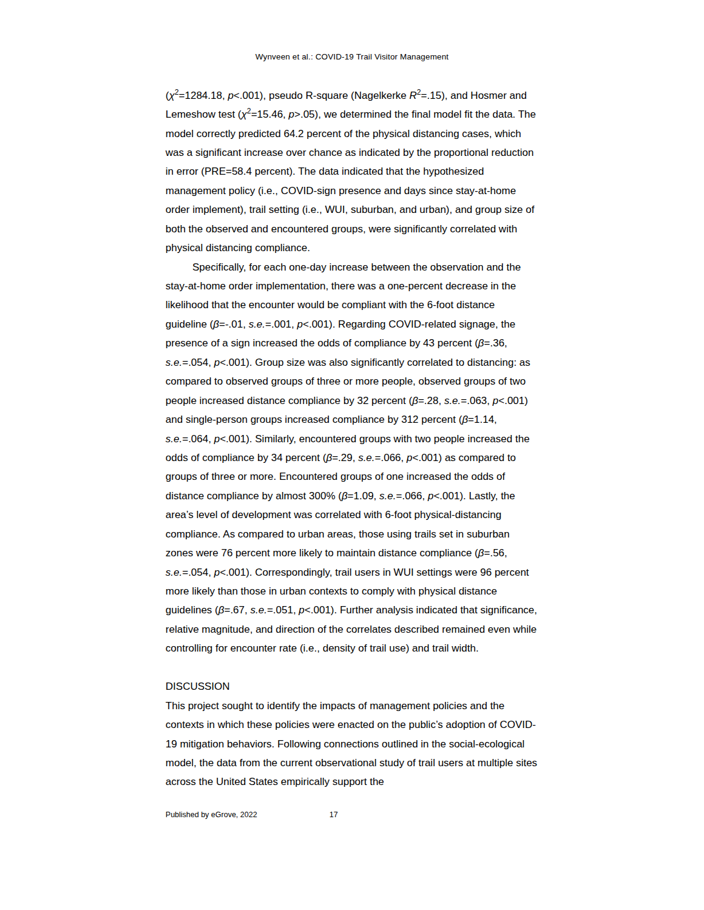Wynveen et al.: COVID-19 Trail Visitor Management
(χ2=1284.18, p<.001), pseudo R-square (Nagelkerke R2=.15), and Hosmer and Lemeshow test (χ2=15.46, p>.05), we determined the final model fit the data. The model correctly predicted 64.2 percent of the physical distancing cases, which was a significant increase over chance as indicated by the proportional reduction in error (PRE=58.4 percent). The data indicated that the hypothesized management policy (i.e., COVID-sign presence and days since stay-at-home order implement), trail setting (i.e., WUI, suburban, and urban), and group size of both the observed and encountered groups, were significantly correlated with physical distancing compliance.
Specifically, for each one-day increase between the observation and the stay-at-home order implementation, there was a one-percent decrease in the likelihood that the encounter would be compliant with the 6-foot distance guideline (β=-.01, s.e.=.001, p<.001). Regarding COVID-related signage, the presence of a sign increased the odds of compliance by 43 percent (β=.36, s.e.=.054, p<.001). Group size was also significantly correlated to distancing: as compared to observed groups of three or more people, observed groups of two people increased distance compliance by 32 percent (β=.28, s.e.=.063, p<.001) and single-person groups increased compliance by 312 percent (β=1.14, s.e.=.064, p<.001). Similarly, encountered groups with two people increased the odds of compliance by 34 percent (β=.29, s.e.=.066, p<.001) as compared to groups of three or more. Encountered groups of one increased the odds of distance compliance by almost 300% (β=1.09, s.e.=.066, p<.001). Lastly, the area’s level of development was correlated with 6-foot physical-distancing compliance. As compared to urban areas, those using trails set in suburban zones were 76 percent more likely to maintain distance compliance (β=.56, s.e.=.054, p<.001). Correspondingly, trail users in WUI settings were 96 percent more likely than those in urban contexts to comply with physical distance guidelines (β=.67, s.e.=.051, p<.001). Further analysis indicated that significance, relative magnitude, and direction of the correlates described remained even while controlling for encounter rate (i.e., density of trail use) and trail width.
DISCUSSION
This project sought to identify the impacts of management policies and the contexts in which these policies were enacted on the public’s adoption of COVID-19 mitigation behaviors. Following connections outlined in the social-ecological model, the data from the current observational study of trail users at multiple sites across the United States empirically support the
Published by eGrove, 2022
17